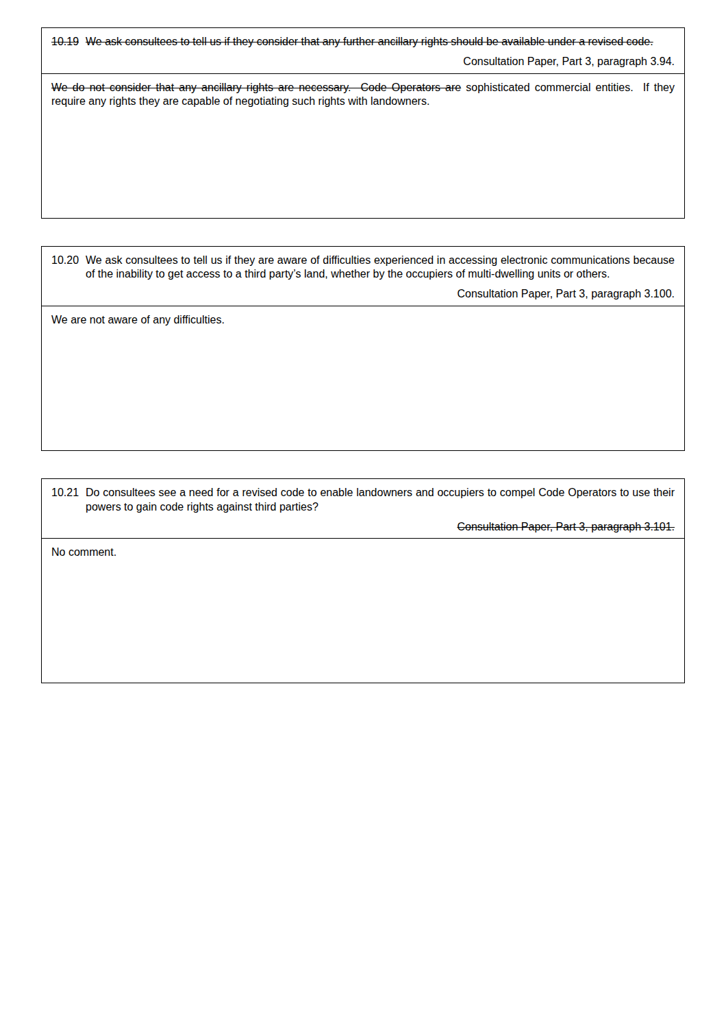10.19 We ask consultees to tell us if they consider that any further ancillary rights should be available under a revised code.
Consultation Paper, Part 3, paragraph 3.94.
We do not consider that any ancillary rights are necessary. Code Operators are sophisticated commercial entities. If they require any rights they are capable of negotiating such rights with landowners.
10.20 We ask consultees to tell us if they are aware of difficulties experienced in accessing electronic communications because of the inability to get access to a third party’s land, whether by the occupiers of multi-dwelling units or others.
Consultation Paper, Part 3, paragraph 3.100.
We are not aware of any difficulties.
10.21 Do consultees see a need for a revised code to enable landowners and occupiers to compel Code Operators to use their powers to gain code rights against third parties?
Consultation Paper, Part 3, paragraph 3.101.
No comment.